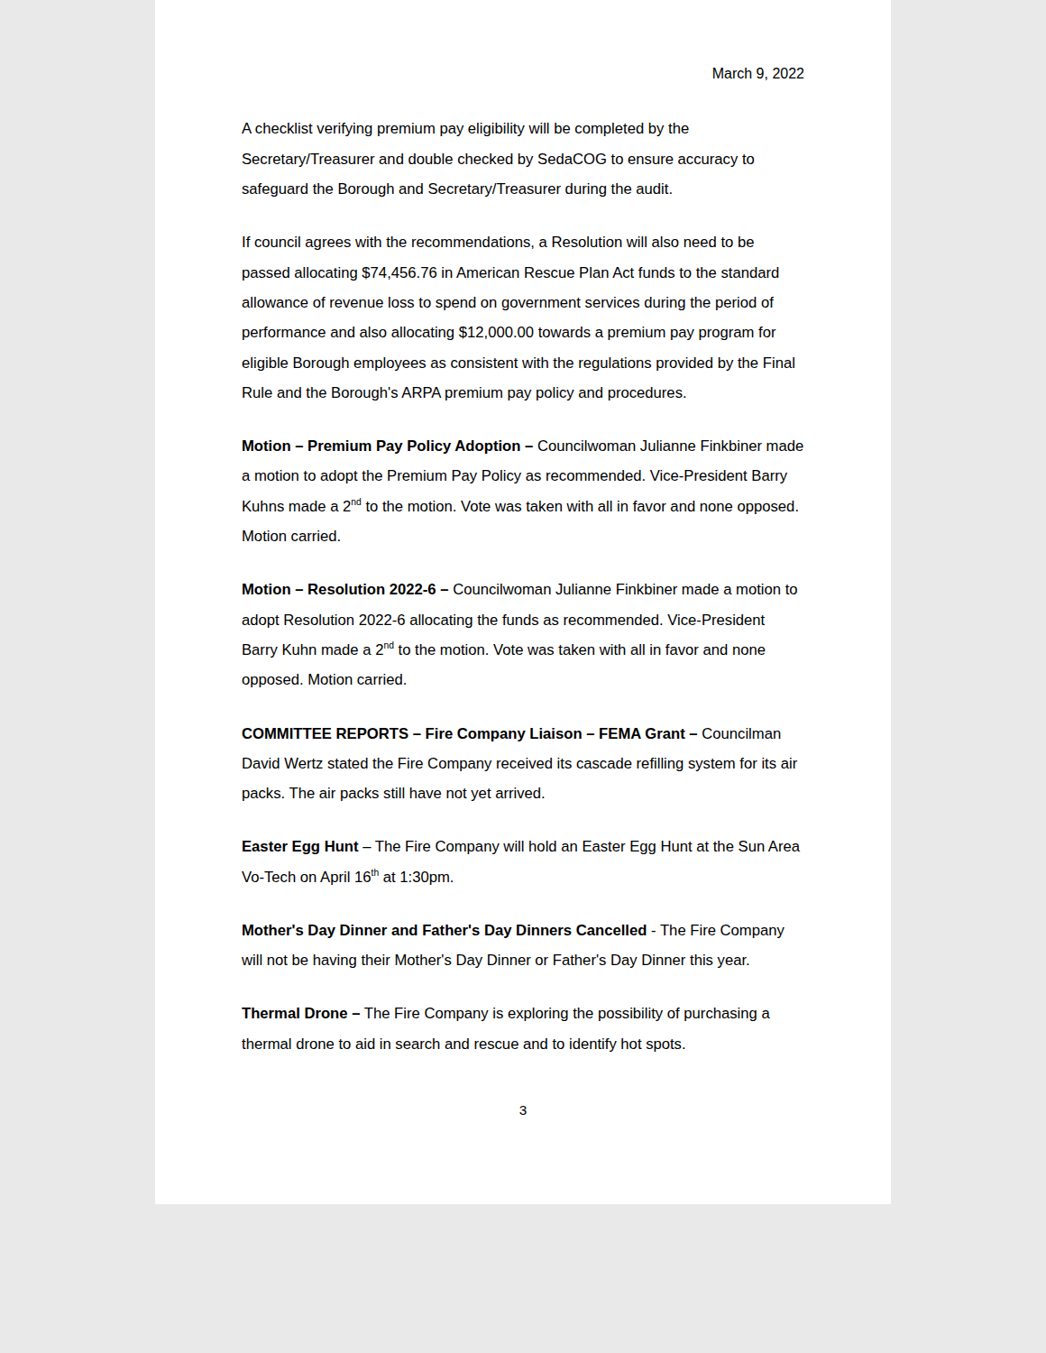March 9, 2022
A checklist verifying premium pay eligibility will be completed by the Secretary/Treasurer and double checked by SedaCOG to ensure accuracy to safeguard the Borough and Secretary/Treasurer during the audit.
If council agrees with the recommendations, a Resolution will also need to be passed allocating $74,456.76 in American Rescue Plan Act funds to the standard allowance of revenue loss to spend on government services during the period of performance and also allocating $12,000.00 towards a premium pay program for eligible Borough employees as consistent with the regulations provided by the Final Rule and the Borough's ARPA premium pay policy and procedures.
Motion – Premium Pay Policy Adoption – Councilwoman Julianne Finkbiner made a motion to adopt the Premium Pay Policy as recommended. Vice-President Barry Kuhns made a 2nd to the motion. Vote was taken with all in favor and none opposed. Motion carried.
Motion – Resolution 2022-6 – Councilwoman Julianne Finkbiner made a motion to adopt Resolution 2022-6 allocating the funds as recommended. Vice-President Barry Kuhn made a 2nd to the motion. Vote was taken with all in favor and none opposed. Motion carried.
COMMITTEE REPORTS – Fire Company Liaison – FEMA Grant – Councilman David Wertz stated the Fire Company received its cascade refilling system for its air packs. The air packs still have not yet arrived.
Easter Egg Hunt – The Fire Company will hold an Easter Egg Hunt at the Sun Area Vo-Tech on April 16th at 1:30pm.
Mother's Day Dinner and Father's Day Dinners Cancelled - The Fire Company will not be having their Mother's Day Dinner or Father's Day Dinner this year.
Thermal Drone – The Fire Company is exploring the possibility of purchasing a thermal drone to aid in search and rescue and to identify hot spots.
3